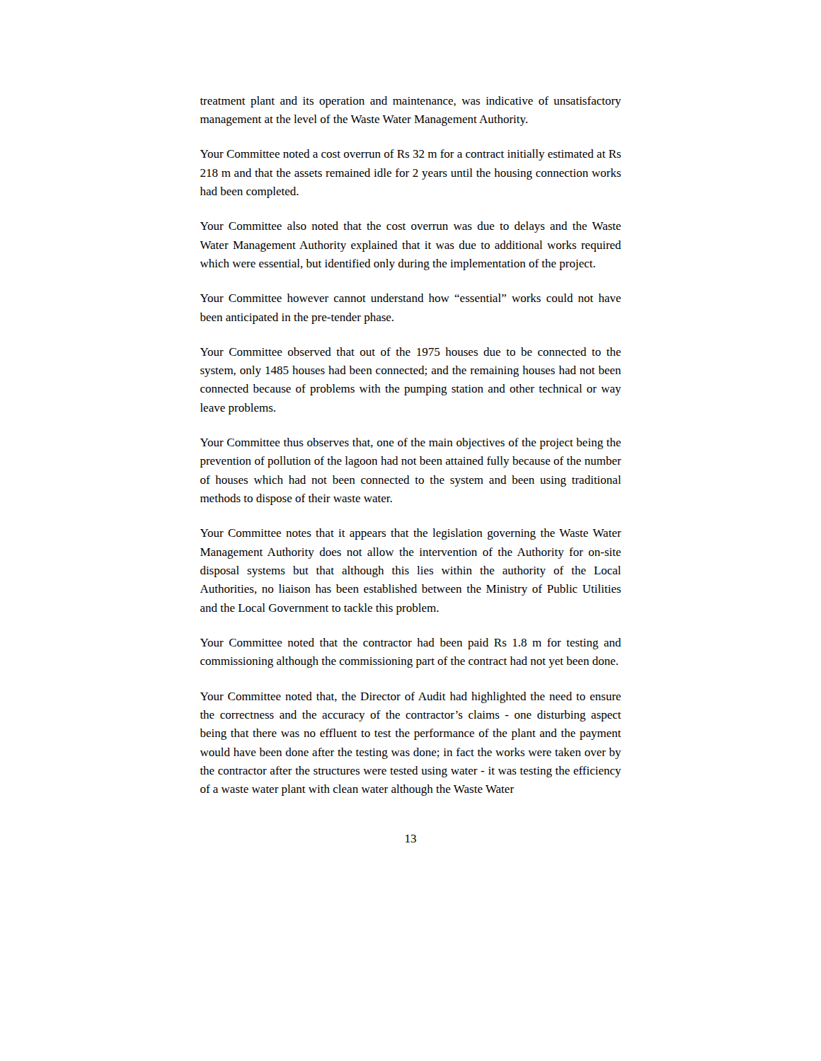treatment plant and its operation and maintenance, was indicative of unsatisfactory management at the level of the Waste Water Management Authority.
Your Committee noted a cost overrun of Rs 32 m for a contract initially estimated at Rs 218 m and that the assets remained idle for 2 years until the housing connection works had been completed.
Your Committee also noted that the cost overrun was due to delays and the Waste Water Management Authority explained that it was due to additional works required which were essential, but identified only during the implementation of the project.
Your Committee however cannot understand how “essential” works could not have been anticipated in the pre-tender phase.
Your Committee observed that out of the 1975 houses due to be connected to the system, only 1485 houses had been connected; and the remaining houses had not been connected because of problems with the pumping station and other technical or way leave problems.
Your Committee thus observes that, one of the main objectives of the project being the prevention of pollution of the lagoon had not been attained fully because of the number of houses which had not been connected to the system and been using traditional methods to dispose of their waste water.
Your Committee notes that it appears that the legislation governing the Waste Water Management Authority does not allow the intervention of the Authority for on-site disposal systems but that although this lies within the authority of the Local Authorities, no liaison has been established between the Ministry of Public Utilities and the Local Government to tackle this problem.
Your Committee noted that the contractor had been paid Rs 1.8 m for testing and commissioning although the commissioning part of the contract had not yet been done.
Your Committee noted that, the Director of Audit had highlighted the need to ensure the correctness and the accuracy of the contractor’s claims - one disturbing aspect being that there was no effluent to test the performance of the plant and the payment would have been done after the testing was done; in fact the works were taken over by the contractor after the structures were tested using water - it was testing the efficiency of a waste water plant with clean water although the Waste Water
13